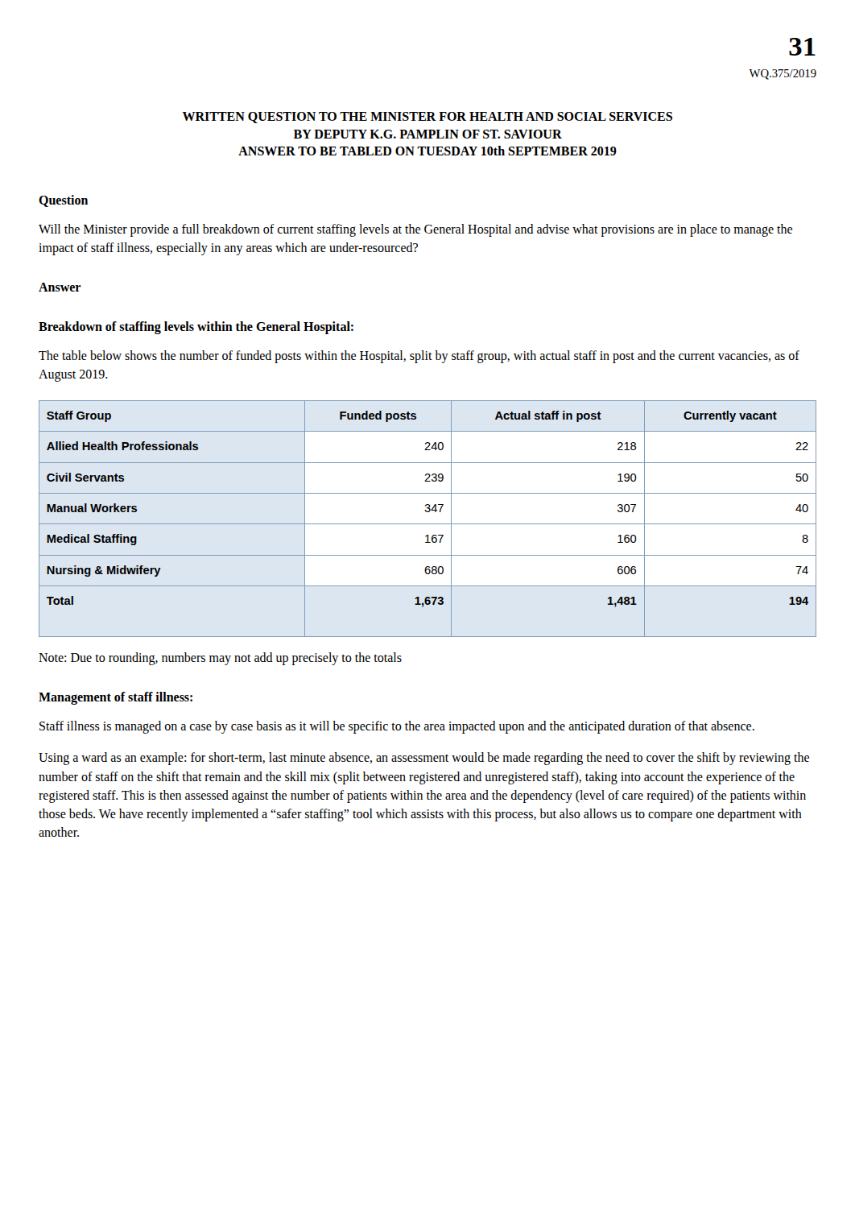31
WQ.375/2019
WRITTEN QUESTION TO THE MINISTER FOR HEALTH AND SOCIAL SERVICES
BY DEPUTY K.G. PAMPLIN OF ST. SAVIOUR
ANSWER TO BE TABLED ON TUESDAY 10th SEPTEMBER 2019
Question
Will the Minister provide a full breakdown of current staffing levels at the General Hospital and advise what provisions are in place to manage the impact of staff illness, especially in any areas which are under-resourced?
Answer
Breakdown of staffing levels within the General Hospital:
The table below shows the number of funded posts within the Hospital, split by staff group, with actual staff in post and the current vacancies, as of August 2019.
| Staff Group | Funded posts | Actual staff in post | Currently vacant |
| --- | --- | --- | --- |
| Allied Health Professionals | 240 | 218 | 22 |
| Civil Servants | 239 | 190 | 50 |
| Manual Workers | 347 | 307 | 40 |
| Medical Staffing | 167 | 160 | 8 |
| Nursing & Midwifery | 680 | 606 | 74 |
| Total | 1,673 | 1,481 | 194 |
Note: Due to rounding, numbers may not add up precisely to the totals
Management of staff illness:
Staff illness is managed on a case by case basis as it will be specific to the area impacted upon and the anticipated duration of that absence.
Using a ward as an example: for short-term, last minute absence, an assessment would be made regarding the need to cover the shift by reviewing the number of staff on the shift that remain and the skill mix (split between registered and unregistered staff), taking into account the experience of the registered staff. This is then assessed against the number of patients within the area and the dependency (level of care required) of the patients within those beds. We have recently implemented a “safer staffing” tool which assists with this process, but also allows us to compare one department with another.